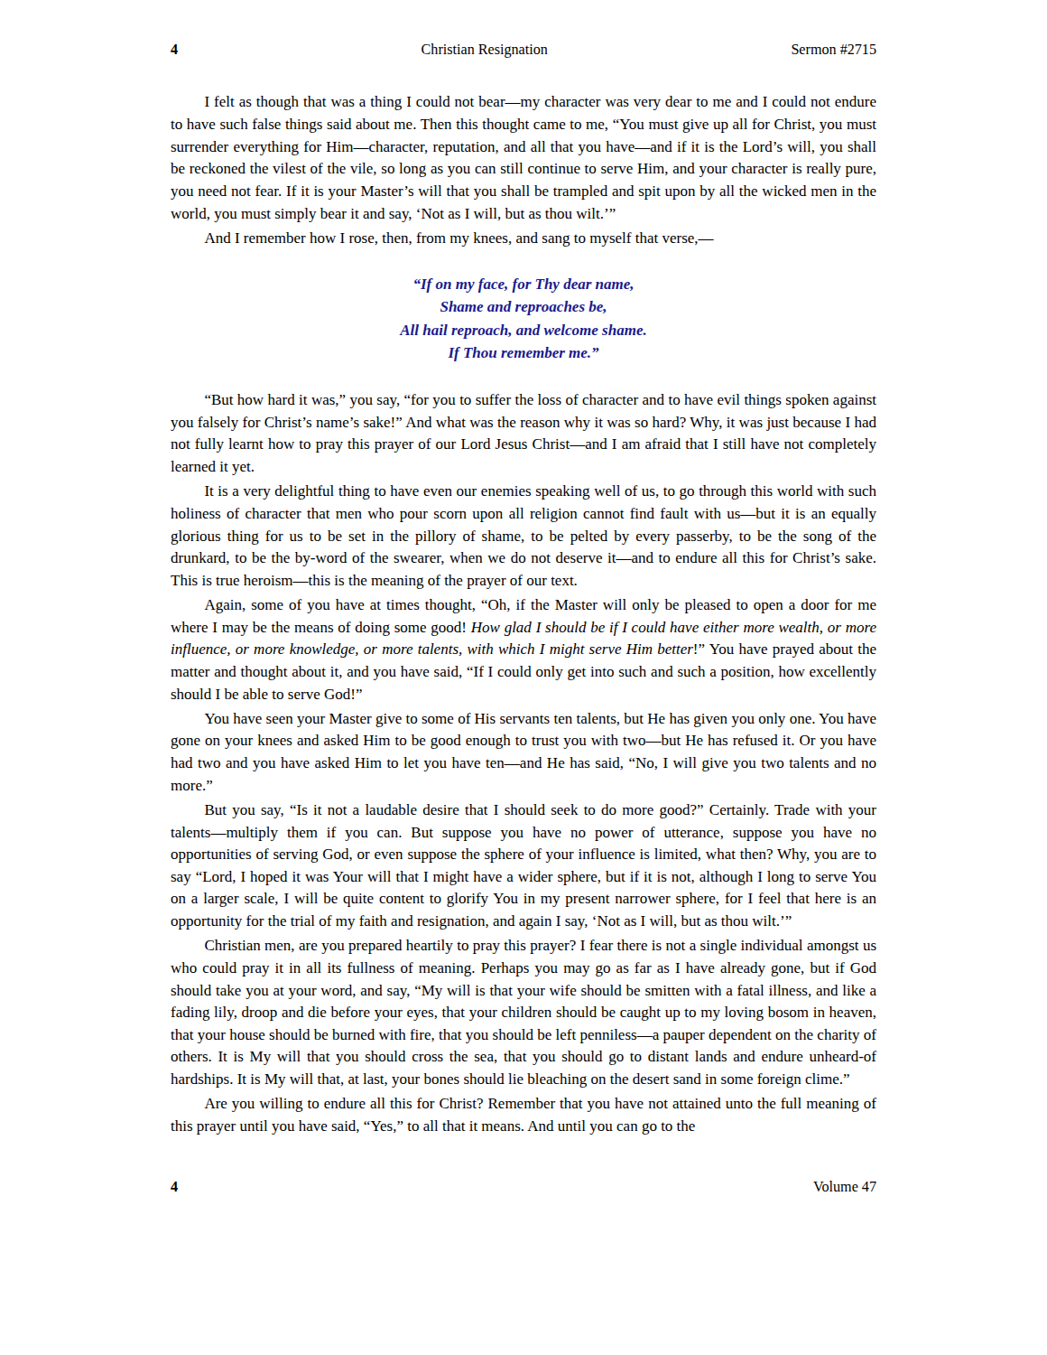4 Christian Resignation Sermon #2715
I felt as though that was a thing I could not bear—my character was very dear to me and I could not endure to have such false things said about me. Then this thought came to me, “You must give up all for Christ, you must surrender everything for Him—character, reputation, and all that you have—and if it is the Lord’s will, you shall be reckoned the vilest of the vile, so long as you can still continue to serve Him, and your character is really pure, you need not fear. If it is your Master’s will that you shall be trampled and spit upon by all the wicked men in the world, you must simply bear it and say, ‘Not as I will, but as thou wilt.’”
And I remember how I rose, then, from my knees, and sang to myself that verse,—
“If on my face, for Thy dear name,
Shame and reproaches be,
All hail reproach, and welcome shame.
If Thou remember me.”
“But how hard it was,” you say, “for you to suffer the loss of character and to have evil things spoken against you falsely for Christ’s name’s sake!” And what was the reason why it was so hard? Why, it was just because I had not fully learnt how to pray this prayer of our Lord Jesus Christ—and I am afraid that I still have not completely learned it yet.
It is a very delightful thing to have even our enemies speaking well of us, to go through this world with such holiness of character that men who pour scorn upon all religion cannot find fault with us—but it is an equally glorious thing for us to be set in the pillory of shame, to be pelted by every passerby, to be the song of the drunkard, to be the by-word of the swearer, when we do not deserve it—and to endure all this for Christ’s sake. This is true heroism—this is the meaning of the prayer of our text.
Again, some of you have at times thought, “Oh, if the Master will only be pleased to open a door for me where I may be the means of doing some good! How glad I should be if I could have either more wealth, or more influence, or more knowledge, or more talents, with which I might serve Him better!” You have prayed about the matter and thought about it, and you have said, “If I could only get into such and such a position, how excellently should I be able to serve God!”
You have seen your Master give to some of His servants ten talents, but He has given you only one. You have gone on your knees and asked Him to be good enough to trust you with two—but He has refused it. Or you have had two and you have asked Him to let you have ten—and He has said, “No, I will give you two talents and no more.”
But you say, “Is it not a laudable desire that I should seek to do more good?” Certainly. Trade with your talents—multiply them if you can. But suppose you have no power of utterance, suppose you have no opportunities of serving God, or even suppose the sphere of your influence is limited, what then? Why, you are to say “Lord, I hoped it was Your will that I might have a wider sphere, but if it is not, although I long to serve You on a larger scale, I will be quite content to glorify You in my present narrower sphere, for I feel that here is an opportunity for the trial of my faith and resignation, and again I say, ‘Not as I will, but as thou wilt.’”
Christian men, are you prepared heartily to pray this prayer? I fear there is not a single individual amongst us who could pray it in all its fullness of meaning. Perhaps you may go as far as I have already gone, but if God should take you at your word, and say, “My will is that your wife should be smitten with a fatal illness, and like a fading lily, droop and die before your eyes, that your children should be caught up to my loving bosom in heaven, that your house should be burned with fire, that you should be left penniless—a pauper dependent on the charity of others. It is My will that you should cross the sea, that you should go to distant lands and endure unheard-of hardships. It is My will that, at last, your bones should lie bleaching on the desert sand in some foreign clime.”
Are you willing to endure all this for Christ? Remember that you have not attained unto the full meaning of this prayer until you have said, “Yes,” to all that it means. And until you can go to the
4 Volume 47